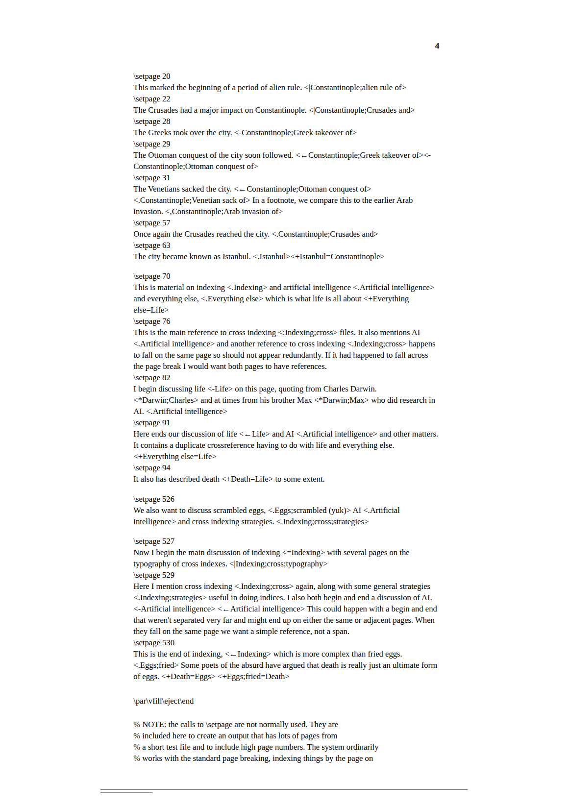4
\setpage 20
This marked the beginning of a period of alien rule. <|Constantinople;alien rule of>
\setpage 22
The Crusades had a major impact on Constantinople. <|Constantinople;Crusades and>
\setpage 28
The Greeks took over the city. <-Constantinople;Greek takeover of>
\setpage 29
The Ottoman conquest of the city soon followed. <←Constantinople;Greek takeover of><-Constantinople;Ottoman conquest of>
\setpage 31
The Venetians sacked the city. <←Constantinople;Ottoman conquest of><.Constantinople;Venetian sack of> In a footnote, we compare this to the earlier Arab invasion. <,Constantinople;Arab invasion of>
\setpage 57
Once again the Crusades reached the city. <.Constantinople;Crusades and>
\setpage 63
The city became known as Istanbul. <.Istanbul><+Istanbul=Constantinople>
\setpage 70
This is material on indexing <.Indexing> and artificial intelligence <.Artificial intelligence> and everything else, <.Everything else> which is what life is all about <+Everything else=Life>
\setpage 76
This is the main reference to cross indexing <:Indexing;cross> files. It also mentions AI <.Artificial intelligence> and another reference to cross indexing <.Indexing;cross> happens to fall on the same page so should not appear redundantly. If it had happened to fall across the page break I would want both pages to have references.
\setpage 82
I begin discussing life <-Life> on this page, quoting from Charles Darwin. <*Darwin;Charles> and at times from his brother Max <*Darwin;Max> who did research in AI. <.Artificial intelligence>
\setpage 91
Here ends our discussion of life <←Life> and AI <.Artificial intelligence> and other matters. It contains a duplicate crossreference having to do with life and everything else. <+Everything else=Life>
\setpage 94
It also has described death <+Death=Life> to some extent.
\setpage 526
We also want to discuss scrambled eggs, <.Eggs;scrambled (yuk)> AI <.Artificial intelligence> and cross indexing strategies. <.Indexing;cross;strategies>
\setpage 527
Now I begin the main discussion of indexing <=Indexing> with several pages on the typography of cross indexes. <|Indexing;cross;typography>
\setpage 529
Here I mention cross indexing <.Indexing;cross> again, along with some general strategies <.Indexing;strategies> useful in doing indices. I also both begin and end a discussion of AI. <-Artificial intelligence> <←Artificial intelligence> This could happen with a begin and end that weren't separated very far and might end up on either the same or adjacent pages. When they fall on the same page we want a simple reference, not a span.
\setpage 530
This is the end of indexing, <←Indexing> which is more complex than fried eggs. <.Eggs;fried> Some poets of the absurd have argued that death is really just an ultimate form of eggs. <+Death=Eggs> <+Eggs;fried=Death>
\par\vfill\eject\end
% NOTE: the calls to \setpage are not normally used. They are
% included here to create an output that has lots of pages from
% a short test file and to include high page numbers. The system ordinarily
% works with the standard page breaking, indexing things by the page on